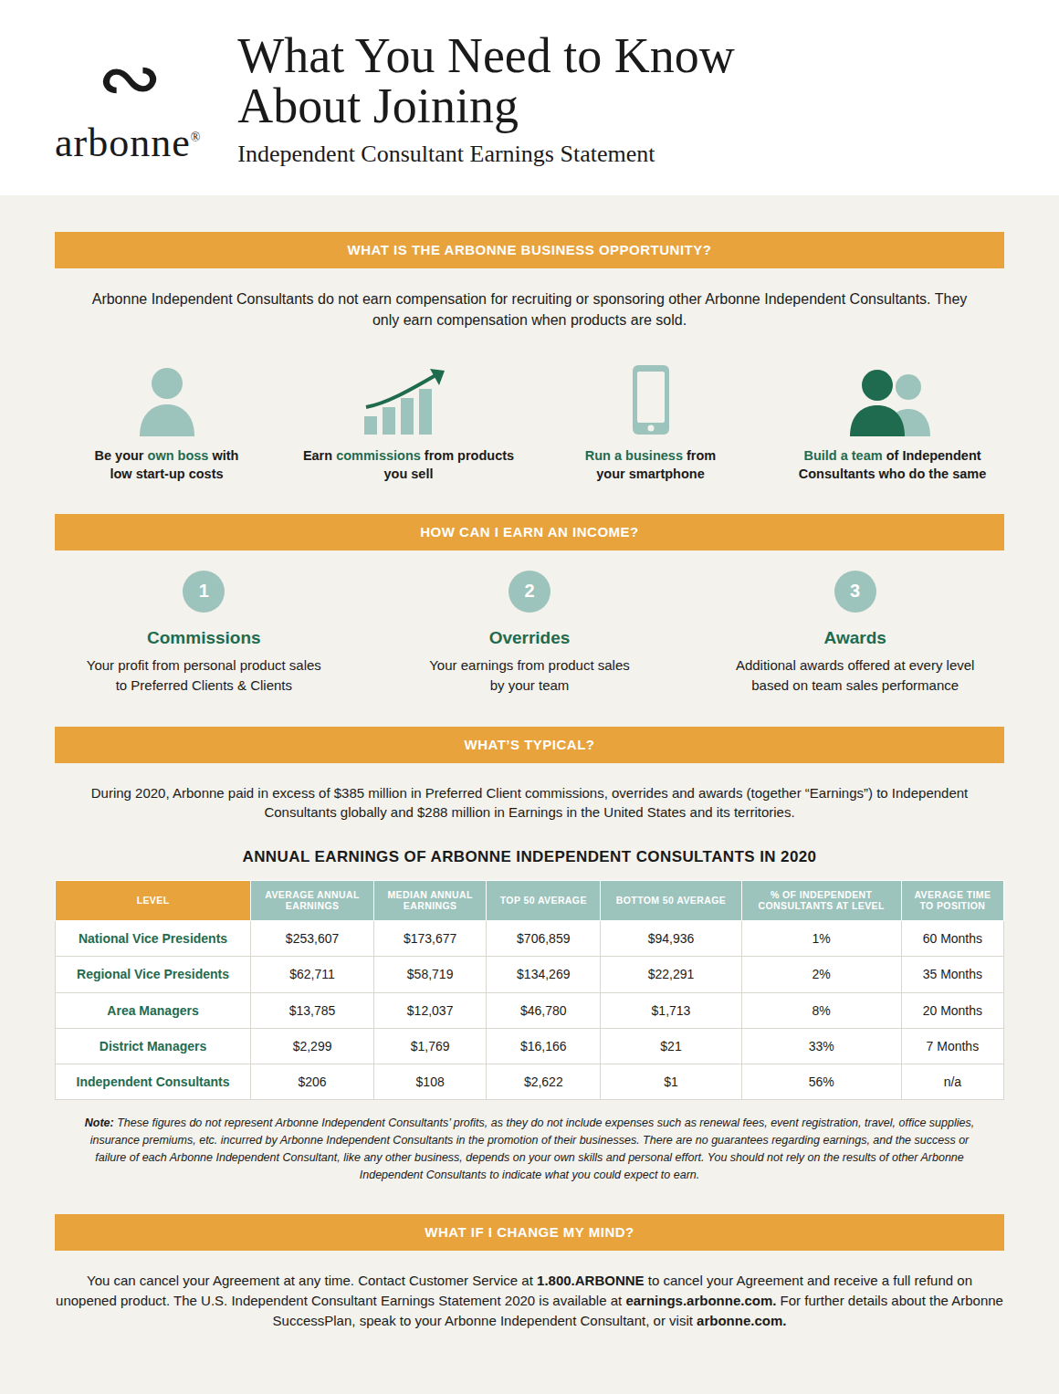∾ arbonne®
What You Need to Know
About Joining
Independent Consultant Earnings Statement
What is the Arbonne Business Opportunity?
Arbonne Independent Consultants do not earn compensation for recruiting or sponsoring other Arbonne Independent Consultants. They only earn compensation when products are sold.
Be your own boss with
low start-up costs
Earn commissions from products
you sell
Run a business from
your smartphone
Build a team of Independent
Consultants who do the same
How Can I Earn an Income?
1
Commissions
Your profit from personal product sales
to Preferred Clients & Clients
2
Overrides
Your earnings from product sales
by your team
3
Awards
Additional awards offered at every level
based on team sales performance
What’s Typical?
During 2020, Arbonne paid in excess of $385 million in Preferred Client commissions, overrides and awards (together “Earnings”) to Independent Consultants globally and $288 million in Earnings in the United States and its territories.
Annual Earnings of Arbonne Independent Consultants in 2020
| Level | Average Annual Earnings | Median Annual Earnings | Top 50 Average | Bottom 50 Average | % of Independent Consultants at Level | Average Time to Position |
| --- | --- | --- | --- | --- | --- | --- |
| National Vice Presidents | $253,607 | $173,677 | $706,859 | $94,936 | 1% | 60 Months |
| Regional Vice Presidents | $62,711 | $58,719 | $134,269 | $22,291 | 2% | 35 Months |
| Area Managers | $13,785 | $12,037 | $46,780 | $1,713 | 8% | 20 Months |
| District Managers | $2,299 | $1,769 | $16,166 | $21 | 33% | 7 Months |
| Independent Consultants | $206 | $108 | $2,622 | $1 | 56% | n/a |
Note: These figures do not represent Arbonne Independent Consultants’ profits, as they do not include expenses such as renewal fees, event registration, travel, office supplies, insurance premiums, etc. incurred by Arbonne Independent Consultants in the promotion of their businesses. There are no guarantees regarding earnings, and the success or failure of each Arbonne Independent Consultant, like any other business, depends on your own skills and personal effort. You should not rely on the results of other Arbonne Independent Consultants to indicate what you could expect to earn.
What If I Change My Mind?
You can cancel your Agreement at any time. Contact Customer Service at 1.800.ARBONNE to cancel your Agreement and receive a full refund on unopened product. The U.S. Independent Consultant Earnings Statement 2020 is available at earnings.arbonne.com. For further details about the Arbonne SuccessPlan, speak to your Arbonne Independent Consultant, or visit arbonne.com.